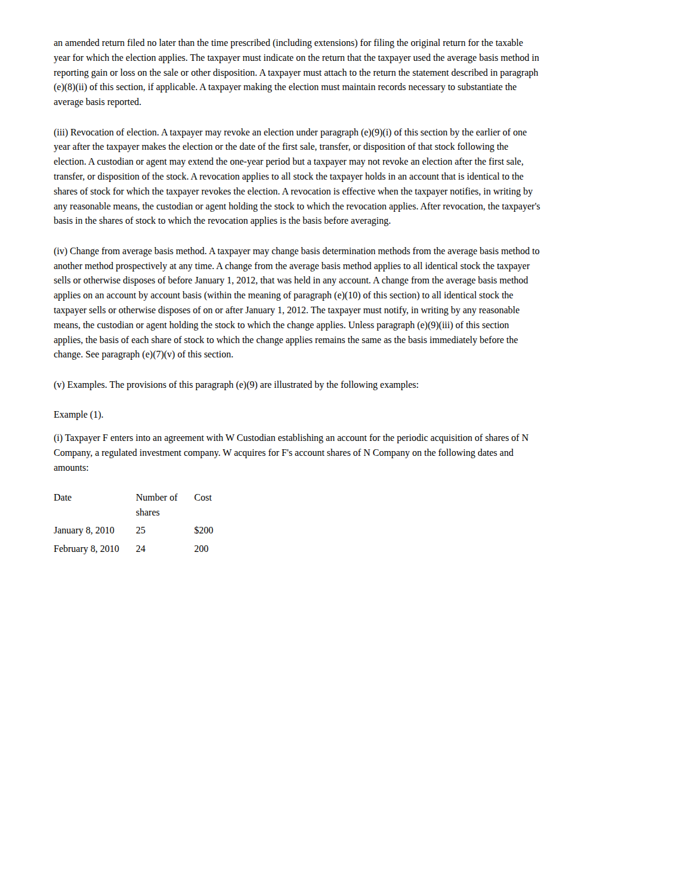an amended return filed no later than the time prescribed (including extensions) for filing the original return for the taxable year for which the election applies. The taxpayer must indicate on the return that the taxpayer used the average basis method in reporting gain or loss on the sale or other disposition. A taxpayer must attach to the return the statement described in paragraph (e)(8)(ii) of this section, if applicable. A taxpayer making the election must maintain records necessary to substantiate the average basis reported.
(iii) Revocation of election. A taxpayer may revoke an election under paragraph (e)(9)(i) of this section by the earlier of one year after the taxpayer makes the election or the date of the first sale, transfer, or disposition of that stock following the election. A custodian or agent may extend the one-year period but a taxpayer may not revoke an election after the first sale, transfer, or disposition of the stock. A revocation applies to all stock the taxpayer holds in an account that is identical to the shares of stock for which the taxpayer revokes the election. A revocation is effective when the taxpayer notifies, in writing by any reasonable means, the custodian or agent holding the stock to which the revocation applies. After revocation, the taxpayer's basis in the shares of stock to which the revocation applies is the basis before averaging.
(iv) Change from average basis method. A taxpayer may change basis determination methods from the average basis method to another method prospectively at any time. A change from the average basis method applies to all identical stock the taxpayer sells or otherwise disposes of before January 1, 2012, that was held in any account. A change from the average basis method applies on an account by account basis (within the meaning of paragraph (e)(10) of this section) to all identical stock the taxpayer sells or otherwise disposes of on or after January 1, 2012. The taxpayer must notify, in writing by any reasonable means, the custodian or agent holding the stock to which the change applies. Unless paragraph (e)(9)(iii) of this section applies, the basis of each share of stock to which the change applies remains the same as the basis immediately before the change. See paragraph (e)(7)(v) of this section.
(v) Examples. The provisions of this paragraph (e)(9) are illustrated by the following examples:
Example (1).
(i) Taxpayer F enters into an agreement with W Custodian establishing an account for the periodic acquisition of shares of N Company, a regulated investment company. W acquires for F's account shares of N Company on the following dates and amounts:
| Date | Number of | Cost |
| --- | --- | --- |
| | shares | |
| January 8, 2010 | 25 | $200 |
| February 8, 2010 | 24 | 200 |